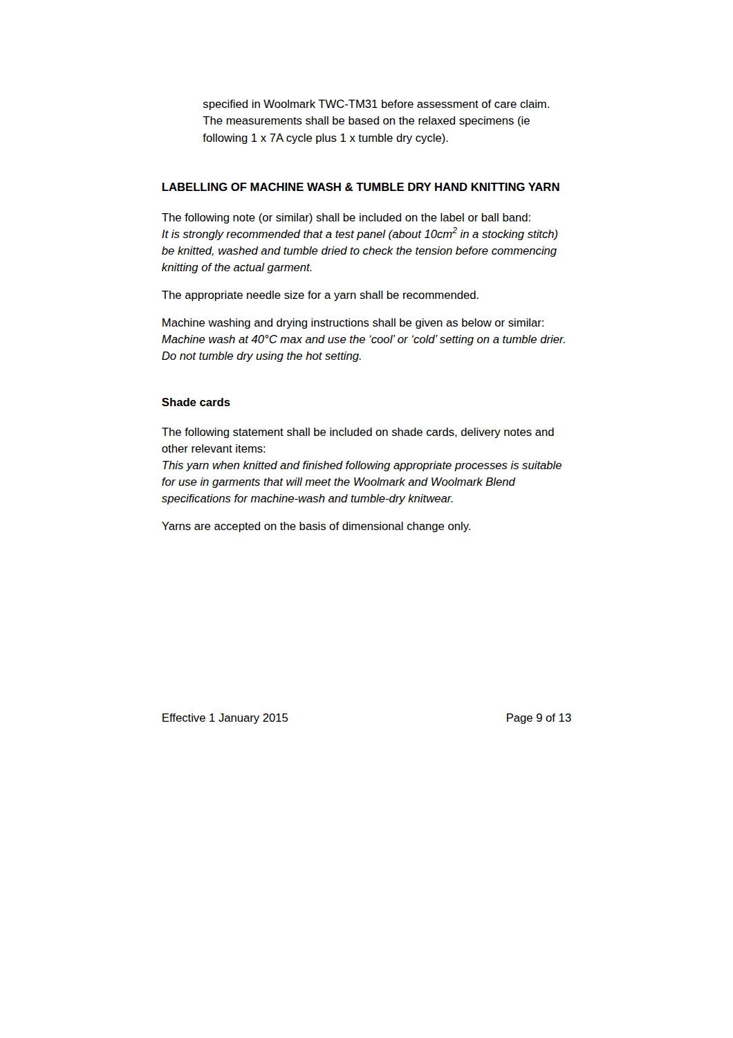specified in Woolmark TWC-TM31 before assessment of care claim. The measurements shall be based on the relaxed specimens (ie following 1 x 7A cycle plus 1 x tumble dry cycle).
LABELLING OF MACHINE WASH & TUMBLE DRY HAND KNITTING YARN
The following note (or similar) shall be included on the label or ball band:
It is strongly recommended that a test panel (about 10cm2 in a stocking stitch) be knitted, washed and tumble dried to check the tension before commencing knitting of the actual garment.
The appropriate needle size for a yarn shall be recommended.
Machine washing and drying instructions shall be given as below or similar:
Machine wash at 40°C max and use the ‘cool’ or ‘cold’ setting on a tumble drier. Do not tumble dry using the hot setting.
Shade cards
The following statement shall be included on shade cards, delivery notes and other relevant items:
This yarn when knitted and finished following appropriate processes is suitable for use in garments that will meet the Woolmark and Woolmark Blend specifications for machine-wash and tumble-dry knitwear.
Yarns are accepted on the basis of dimensional change only.
Effective 1 January 2015 Page 9 of 13